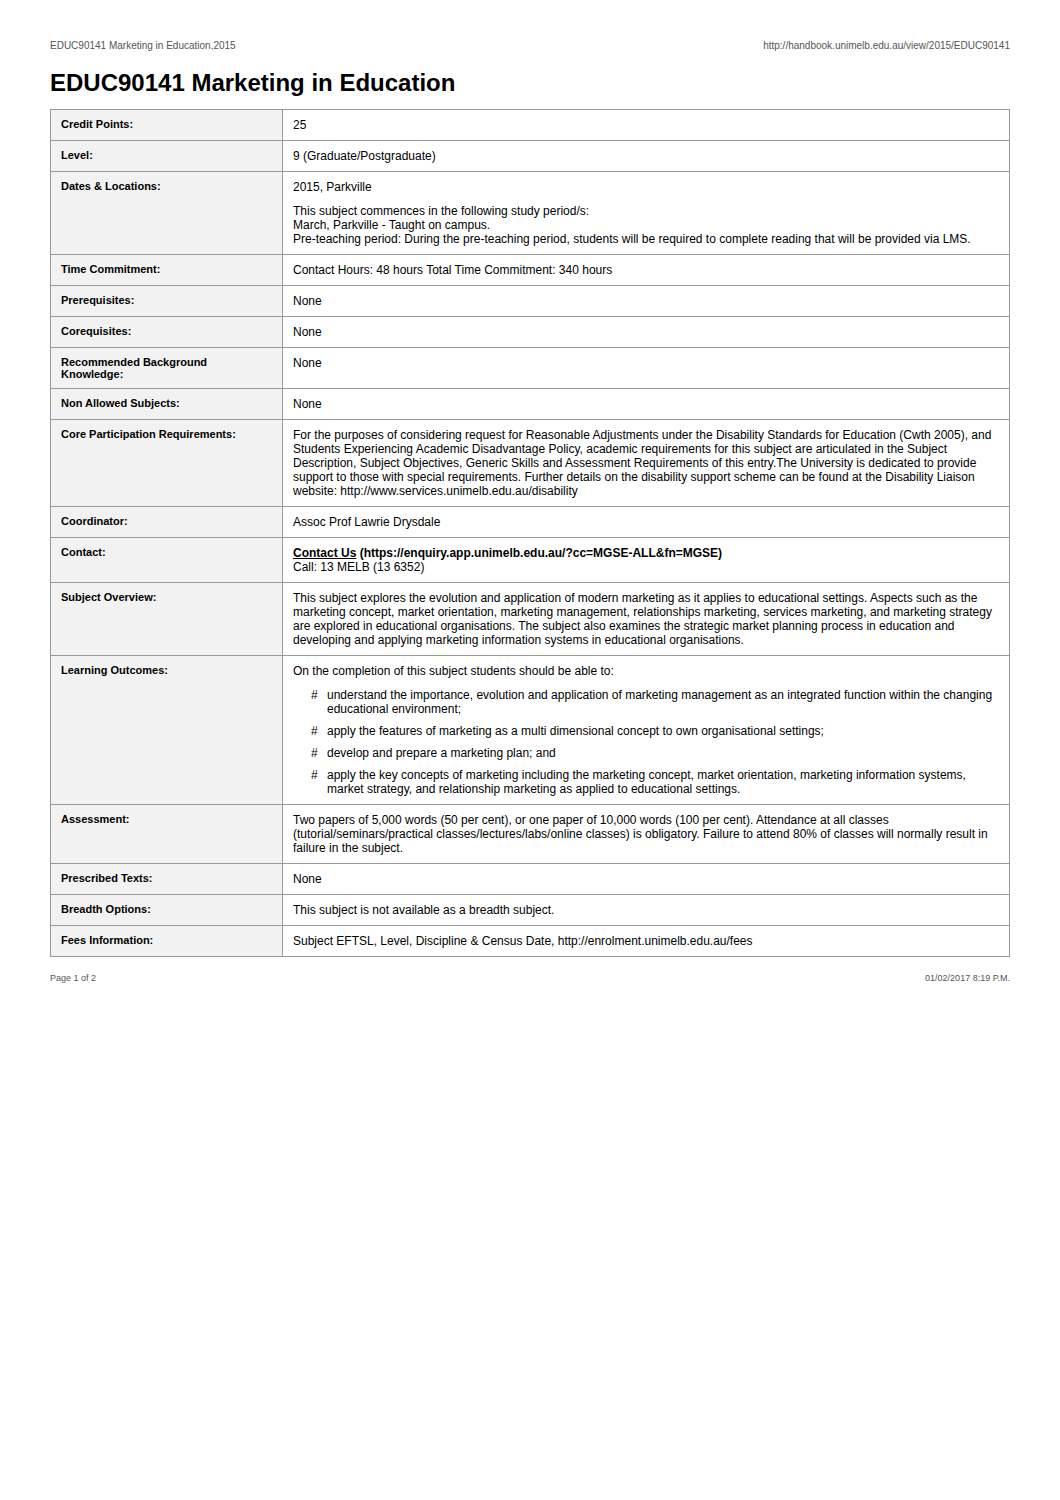EDUC90141 Marketing in Education,2015
http://handbook.unimelb.edu.au/view/2015/EDUC90141
EDUC90141 Marketing in Education
| Credit Points: | 25 |
| Level: | 9 (Graduate/Postgraduate) |
| Dates & Locations: | 2015, Parkville This subject commences in the following study period/s: March, Parkville - Taught on campus. Pre-teaching period: During the pre-teaching period, students will be required to complete reading that will be provided via LMS. |
| Time Commitment: | Contact Hours: 48 hours Total Time Commitment: 340 hours |
| Prerequisites: | None |
| Corequisites: | None |
| Recommended Background Knowledge: | None |
| Non Allowed Subjects: | None |
| Core Participation Requirements: | For the purposes of considering request for Reasonable Adjustments under the Disability Standards for Education (Cwth 2005), and Students Experiencing Academic Disadvantage Policy, academic requirements for this subject are articulated in the Subject Description, Subject Objectives, Generic Skills and Assessment Requirements of this entry.The University is dedicated to provide support to those with special requirements. Further details on the disability support scheme can be found at the Disability Liaison website: http://www.services.unimelb.edu.au/disability |
| Coordinator: | Assoc Prof Lawrie Drysdale |
| Contact: | Contact Us (https://enquiry.app.unimelb.edu.au/?cc=MGSE-ALL&fn=MGSE) Call: 13 MELB (13 6352) |
| Subject Overview: | This subject explores the evolution and application of modern marketing as it applies to educational settings. Aspects such as the marketing concept, market orientation, marketing management, relationships marketing, services marketing, and marketing strategy are explored in educational organisations. The subject also examines the strategic market planning process in education and developing and applying marketing information systems in educational organisations. |
| Learning Outcomes: | On the completion of this subject students should be able to: understand the importance, evolution and application of marketing management as an integrated function within the changing educational environment; apply the features of marketing as a multi dimensional concept to own organisational settings; develop and prepare a marketing plan; and apply the key concepts of marketing including the marketing concept, market orientation, marketing information systems, market strategy, and relationship marketing as applied to educational settings. |
| Assessment: | Two papers of 5,000 words (50 per cent), or one paper of 10,000 words (100 per cent). Attendance at all classes (tutorial/seminars/practical classes/lectures/labs/online classes) is obligatory. Failure to attend 80% of classes will normally result in failure in the subject. |
| Prescribed Texts: | None |
| Breadth Options: | This subject is not available as a breadth subject. |
| Fees Information: | Subject EFTSL, Level, Discipline & Census Date, http://enrolment.unimelb.edu.au/fees |
Page 1 of 2
01/02/2017 8:19 P.M.